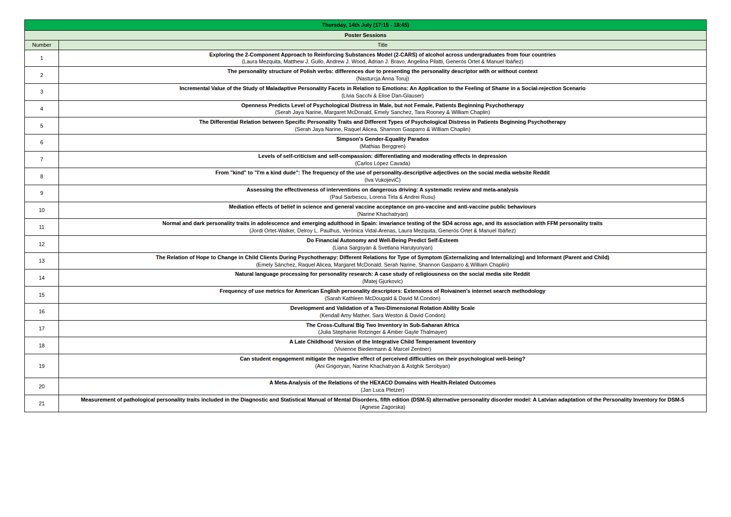| Thursday, 14th July (17:15 - 18:45) |
| Poster Sessions |
| Number | Title |
| 1 | Exploring the 2-Component Approach to Reinforcing Substances Model (2-CARS) of alcohol across undergraduates from four countries (Laura Mezquita, Matthew J. Gullo, Andrew J. Wood, Adrian J. Bravo, Angelina Pilatti, Generós Ortet & Manuel Ibáñez) |
| 2 | The personality structure of Polish verbs: differences due to presenting the personality descriptor with or without context (Nasturcja Anna Toruj) |
| 3 | Incremental Value of the Study of Maladaptive Personality Facets in Relation to Emotions: An Application to the Feeling of Shame in a Social-rejection Scenario (Livia Sacchi & Elise Dan-Glauser) |
| 4 | Openness Predicts Level of Psychological Distress in Male, but not Female, Patients Beginning Psychotherapy (Serah Jaya Narine, Margaret McDonald, Emely Sanchez, Tara Rooney & William Chaplin) |
| 5 | The Differential Relation between Specific Personality Traits and Different Types of Psychological Distress in Patients Beginning Psychotherapy (Serah Jaya Narine, Raquel Alicea, Shannon Gasparro & William Chaplin) |
| 6 | Simpson's Gender-Equality Paradox (Mathias Berggren) |
| 7 | Levels of self-criticism and self-compassion: differentiating and moderating effects in depression (Carlos López Cavada) |
| 8 | From "kind" to "I'm a kind dude": The frequency of the use of personality-descriptive adjectives on the social media website Reddit (Iva VukojeviĆ) |
| 9 | Assessing the effectiveness of interventions on dangerous driving: A systematic review and meta-analysis (Paul Sarbescu, Lorena Tirla & Andrei Rusu) |
| 10 | Mediation effects of belief in science and general vaccine acceptance on pro-vaccine and anti-vaccine public behaviours (Narine Khachatryan) |
| 11 | Normal and dark personality traits in adolescence and emerging adulthood in Spain: invariance testing of the SD4 across age, and its association with FFM personality traits (Jordi Ortet-Walker, Delroy L. Paulhus, Verónica Vidal-Arenas, Laura Mezquita, Generós Ortet & Manuel Ibáñez) |
| 12 | Do Financial Autonomy and Well-Being Predict Self-Esteem (Liana Sargsyan & Svetlana Harutyunyan) |
| 13 | The Relation of Hope to Change in Child Clients During Psychotherapy: Different Relations for Type of Symptom (Externalizing and Internalizing) and Informant (Parent and Child) (Emely Sánchez, Raquel Alicea, Margaret McDonald, Serah Narine, Shannon Gasparro & William Chaplin) |
| 14 | Natural language processing for personality research: A case study of religiousness on the social media site Reddit (Matej Gjurkovic) |
| 15 | Frequency of use metrics for American English personality descriptors: Extensions of Roivainen's internet search methodology (Sarah Kathleen McDougald & David M.Condon) |
| 16 | Development and Validation of a Two-Dimensional Rotation Ability Scale (Kendall Amy Mather, Sara Weston & David Condon) |
| 17 | The Cross-Cultural Big Two Inventory in Sub-Saharan Africa (Julia Stephanie Rotzinger & Amber Gayle Thalmayer) |
| 18 | A Late Childhood Version of the Integrative Child Temperament Inventory (Vivienne Biedermann & Marcel Zentner) |
| 19 | Can student engagement mitigate the negative effect of perceived difficulties on their psychological well-being? (Ani Grigoryan, Narine Khachatryan & Astghik Serobyan) |
| 20 | A Meta-Analysis of the Relations of the HEXACO Domains with Health-Related Outcomes (Jan Luca Pletzer) |
| 21 | Measurement of pathological personality traits included in the Diagnostic and Statistical Manual of Mental Disorders, fifth edition (DSM-5) alternative personality disorder model: A Latvian adaptation of the Personality Inventory for DSM-5 (Agnese Zagorska) |